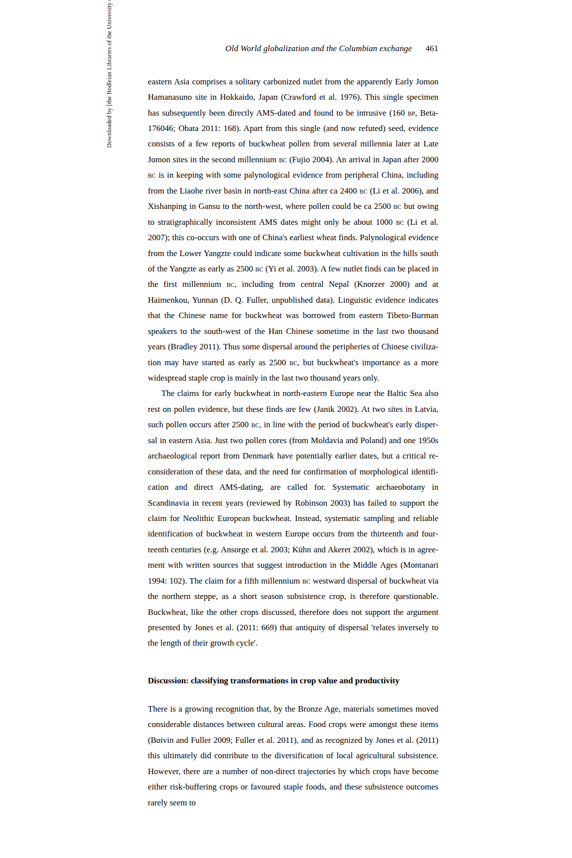Downloaded by [the Bodleian Libraries of the University of Oxford] at 21:46 23 November 2012
Old World globalization and the Columbian exchange 461
eastern Asia comprises a solitary carbonized nutlet from the apparently Early Jomon Hamanasuno site in Hokkaido, Japan (Crawford et al. 1976). This single specimen has subsequently been directly AMS-dated and found to be intrusive (160 bp, Beta-176046; Obata 2011: 168). Apart from this single (and now refuted) seed, evidence consists of a few reports of buckwheat pollen from several millennia later at Late Jomon sites in the second millennium bc (Fujio 2004). An arrival in Japan after 2000 bc is in keeping with some palynological evidence from peripheral China, including from the Liaohe river basin in north-east China after ca 2400 bc (Li et al. 2006), and Xishanping in Gansu to the north-west, where pollen could be ca 2500 bc but owing to stratigraphically inconsistent AMS dates might only be about 1000 bc (Li et al. 2007); this co-occurs with one of China's earliest wheat finds. Palynological evidence from the Lower Yangzte could indicate some buckwheat cultivation in the hills south of the Yangzte as early as 2500 bc (Yi et al. 2003). A few nutlet finds can be placed in the first millennium bc, including from central Nepal (Knorzer 2000) and at Haimenkou, Yunnan (D. Q. Fuller, unpublished data). Linguistic evidence indicates that the Chinese name for buckwheat was borrowed from eastern Tibeto-Burman speakers to the south-west of the Han Chinese sometime in the last two thousand years (Bradley 2011). Thus some dispersal around the peripheries of Chinese civilization may have started as early as 2500 bc, but buckwheat's importance as a more widespread staple crop is mainly in the last two thousand years only.
The claims for early buckwheat in north-eastern Europe near the Baltic Sea also rest on pollen evidence, but these finds are few (Janik 2002). At two sites in Latvia, such pollen occurs after 2500 bc, in line with the period of buckwheat's early dispersal in eastern Asia. Just two pollen cores (from Moldavia and Poland) and one 1950s archaeological report from Denmark have potentially earlier dates, but a critical reconsideration of these data, and the need for confirmation of morphological identification and direct AMS-dating, are called for. Systematic archaeobotany in Scandinavia in recent years (reviewed by Robinson 2003) has failed to support the claim for Neolithic European buckwheat. Instead, systematic sampling and reliable identification of buckwheat in western Europe occurs from the thirteenth and fourteenth centuries (e.g. Ansorge et al. 2003; Kühn and Akeret 2002), which is in agreement with written sources that suggest introduction in the Middle Ages (Montanari 1994: 102). The claim for a fifth millennium bc westward dispersal of buckwheat via the northern steppe, as a short season subsistence crop, is therefore questionable. Buckwheat, like the other crops discussed, therefore does not support the argument presented by Jones et al. (2011: 669) that antiquity of dispersal 'relates inversely to the length of their growth cycle'.
Discussion: classifying transformations in crop value and productivity
There is a growing recognition that, by the Bronze Age, materials sometimes moved considerable distances between cultural areas. Food crops were amongst these items (Boivin and Fuller 2009; Fuller et al. 2011), and as recognized by Jones et al. (2011) this ultimately did contribute to the diversification of local agricultural subsistence. However, there are a number of non-direct trajectories by which crops have become either risk-buffering crops or favoured staple foods, and these subsistence outcomes rarely seem to